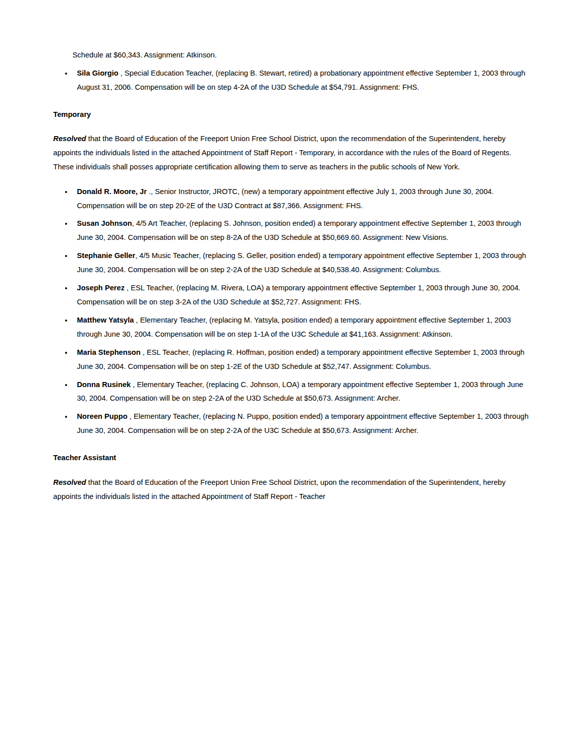Schedule at $60,343. Assignment: Atkinson.
Sila Giorgio , Special Education Teacher, (replacing B. Stewart, retired) a probationary appointment effective September 1, 2003 through August 31, 2006. Compensation will be on step 4-2A of the U3D Schedule at $54,791. Assignment: FHS.
Temporary
Resolved that the Board of Education of the Freeport Union Free School District, upon the recommendation of the Superintendent, hereby appoints the individuals listed in the attached Appointment of Staff Report - Temporary, in accordance with the rules of the Board of Regents. These individuals shall posses appropriate certification allowing them to serve as teachers in the public schools of New York.
Donald R. Moore, Jr ., Senior Instructor, JROTC, (new) a temporary appointment effective July 1, 2003 through June 30, 2004. Compensation will be on step 20-2E of the U3D Contract at $87,366. Assignment: FHS.
Susan Johnson, 4/5 Art Teacher, (replacing S. Johnson, position ended) a temporary appointment effective September 1, 2003 through June 30, 2004. Compensation will be on step 8-2A of the U3D Schedule at $50,669.60. Assignment: New Visions.
Stephanie Geller, 4/5 Music Teacher, (replacing S. Geller, position ended) a temporary appointment effective September 1, 2003 through June 30, 2004. Compensation will be on step 2-2A of the U3D Schedule at $40,538.40. Assignment: Columbus.
Joseph Perez , ESL Teacher, (replacing M. Rivera, LOA) a temporary appointment effective September 1, 2003 through June 30, 2004. Compensation will be on step 3-2A of the U3D Schedule at $52,727. Assignment: FHS.
Matthew Yatsyla , Elementary Teacher, (replacing M. Yatsyla, position ended) a temporary appointment effective September 1, 2003 through June 30, 2004. Compensation will be on step 1-1A of the U3C Schedule at $41,163. Assignment: Atkinson.
Maria Stephenson , ESL Teacher, (replacing R. Hoffman, position ended) a temporary appointment effective September 1, 2003 through June 30, 2004. Compensation will be on step 1-2E of the U3D Schedule at $52,747. Assignment: Columbus.
Donna Rusinek , Elementary Teacher, (replacing C. Johnson, LOA) a temporary appointment effective September 1, 2003 through June 30, 2004. Compensation will be on step 2-2A of the U3D Schedule at $50,673. Assignment: Archer.
Noreen Puppo , Elementary Teacher, (replacing N. Puppo, position ended) a temporary appointment effective September 1, 2003 through June 30, 2004. Compensation will be on step 2-2A of the U3C Schedule at $50,673. Assignment: Archer.
Teacher Assistant
Resolved that the Board of Education of the Freeport Union Free School District, upon the recommendation of the Superintendent, hereby appoints the individuals listed in the attached Appointment of Staff Report - Teacher